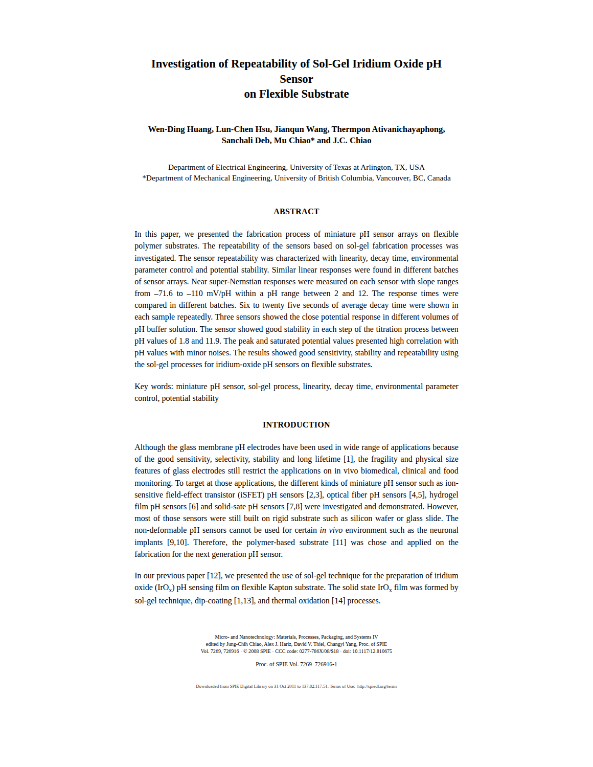Investigation of Repeatability of Sol-Gel Iridium Oxide pH Sensor
on Flexible Substrate
Wen-Ding Huang, Lun-Chen Hsu, Jianqun Wang, Thermpon Ativanichayaphong,
Sanchali Deb, Mu Chiao* and J.C. Chiao
Department of Electrical Engineering, University of Texas at Arlington, TX, USA
*Department of Mechanical Engineering, University of British Columbia, Vancouver, BC, Canada
ABSTRACT
In this paper, we presented the fabrication process of miniature pH sensor arrays on flexible polymer substrates. The repeatability of the sensors based on sol-gel fabrication processes was investigated. The sensor repeatability was characterized with linearity, decay time, environmental parameter control and potential stability. Similar linear responses were found in different batches of sensor arrays. Near super-Nernstian responses were measured on each sensor with slope ranges from –71.6 to –110 mV/pH within a pH range between 2 and 12. The response times were compared in different batches. Six to twenty five seconds of average decay time were shown in each sample repeatedly. Three sensors showed the close potential response in different volumes of pH buffer solution. The sensor showed good stability in each step of the titration process between pH values of 1.8 and 11.9. The peak and saturated potential values presented high correlation with pH values with minor noises. The results showed good sensitivity, stability and repeatability using the sol-gel processes for iridium-oxide pH sensors on flexible substrates.
Key words: miniature pH sensor, sol-gel process, linearity, decay time, environmental parameter control, potential stability
INTRODUCTION
Although the glass membrane pH electrodes have been used in wide range of applications because of the good sensitivity, selectivity, stability and long lifetime [1], the fragility and physical size features of glass electrodes still restrict the applications on in vivo biomedical, clinical and food monitoring. To target at those applications, the different kinds of miniature pH sensor such as ion-sensitive field-effect transistor (iSFET) pH sensors [2,3], optical fiber pH sensors [4,5], hydrogel film pH sensors [6] and solid-sate pH sensors [7,8] were investigated and demonstrated. However, most of those sensors were still built on rigid substrate such as silicon wafer or glass slide. The non-deformable pH sensors cannot be used for certain in vivo environment such as the neuronal implants [9,10]. Therefore, the polymer-based substrate [11] was chose and applied on the fabrication for the next generation pH sensor.
In our previous paper [12], we presented the use of sol-gel technique for the preparation of iridium oxide (IrOx) pH sensing film on flexible Kapton substrate. The solid state IrOx film was formed by sol-gel technique, dip-coating [1,13], and thermal oxidation [14] processes.
Micro- and Nanotechnology: Materials, Processes, Packaging, and Systems IV
edited by Jung-Chih Chiao, Alex J. Hariz, David V. Thiel, Changyi Yang, Proc. of SPIE
Vol. 7269, 726916 · © 2008 SPIE · CCC code: 0277-786X/08/$18 · doi: 10.1117/12.810675
Proc. of SPIE Vol. 7269 726916-1
Downloaded from SPIE Digital Library on 31 Oct 2011 to 137.82.117.51. Terms of Use: http://spiedl.org/terms